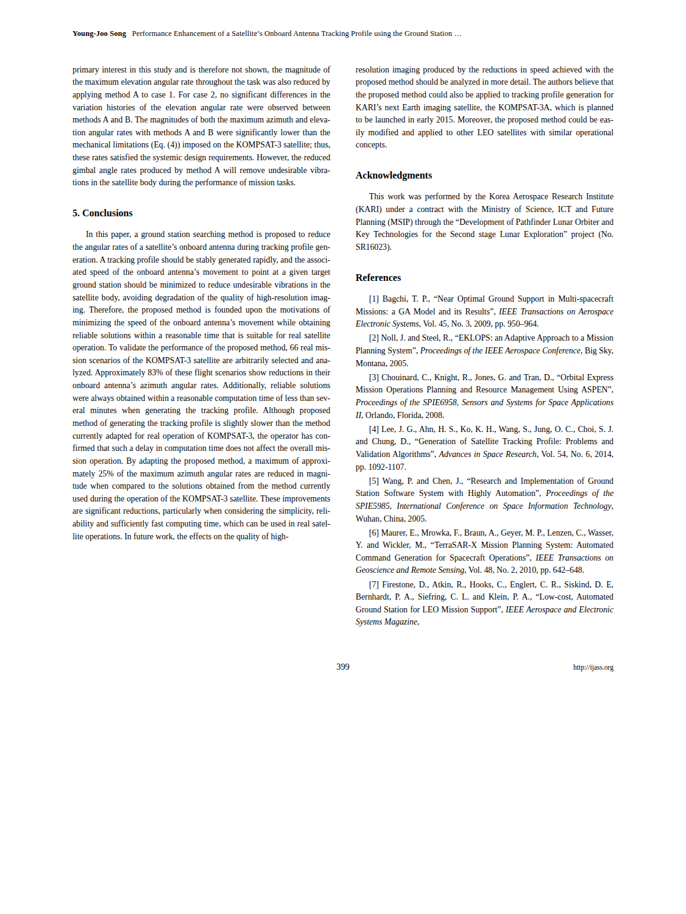Young-Joo Song Performance Enhancement of a Satellite’s Onboard Antenna Tracking Profile using the Ground Station …
primary interest in this study and is therefore not shown, the magnitude of the maximum elevation angular rate throughout the task was also reduced by applying method A to case 1. For case 2, no significant differences in the variation histories of the elevation angular rate were observed between methods A and B. The magnitudes of both the maximum azimuth and elevation angular rates with methods A and B were significantly lower than the mechanical limitations (Eq. (4)) imposed on the KOMPSAT-3 satellite; thus, these rates satisfied the systemic design requirements. However, the reduced gimbal angle rates produced by method A will remove undesirable vibrations in the satellite body during the performance of mission tasks.
5. Conclusions
In this paper, a ground station searching method is proposed to reduce the angular rates of a satellite’s onboard antenna during tracking profile generation. A tracking profile should be stably generated rapidly, and the associated speed of the onboard antenna’s movement to point at a given target ground station should be minimized to reduce undesirable vibrations in the satellite body, avoiding degradation of the quality of high-resolution imaging. Therefore, the proposed method is founded upon the motivations of minimizing the speed of the onboard antenna’s movement while obtaining reliable solutions within a reasonable time that is suitable for real satellite operation. To validate the performance of the proposed method, 66 real mission scenarios of the KOMPSAT-3 satellite are arbitrarily selected and analyzed. Approximately 83% of these flight scenarios show reductions in their onboard antenna’s azimuth angular rates. Additionally, reliable solutions were always obtained within a reasonable computation time of less than several minutes when generating the tracking profile. Although proposed method of generating the tracking profile is slightly slower than the method currently adapted for real operation of KOMPSAT-3, the operator has confirmed that such a delay in computation time does not affect the overall mission operation. By adapting the proposed method, a maximum of approximately 25% of the maximum azimuth angular rates are reduced in magnitude when compared to the solutions obtained from the method currently used during the operation of the KOMPSAT-3 satellite. These improvements are significant reductions, particularly when considering the simplicity, reliability and sufficiently fast computing time, which can be used in real satellite operations. In future work, the effects on the quality of high-
resolution imaging produced by the reductions in speed achieved with the proposed method should be analyzed in more detail. The authors believe that the proposed method could also be applied to tracking profile generation for KARI’s next Earth imaging satellite, the KOMPSAT-3A, which is planned to be launched in early 2015. Moreover, the proposed method could be easily modified and applied to other LEO satellites with similar operational concepts.
Acknowledgments
This work was performed by the Korea Aerospace Research Institute (KARI) under a contract with the Ministry of Science, ICT and Future Planning (MSIP) through the “Development of Pathfinder Lunar Orbiter and Key Technologies for the Second stage Lunar Exploration” project (No. SR16023).
References
[1] Bagchi, T. P., “Near Optimal Ground Support in Multi-spacecraft Missions: a GA Model and its Results”, IEEE Transactions on Aerospace Electronic Systems, Vol. 45, No. 3, 2009, pp. 950–964.
[2] Noll, J. and Steel, R., “EKLOPS: an Adaptive Approach to a Mission Planning System”, Proceedings of the IEEE Aerospace Conference, Big Sky, Montana, 2005.
[3] Chouinard, C., Knight, R., Jones, G. and Tran, D., “Orbital Express Mission Operations Planning and Resource Management Using ASPEN”, Proceedings of the SPIE6958, Sensors and Systems for Space Applications II, Orlando, Florida, 2008.
[4] Lee, J. G., Ahn, H. S., Ko, K. H., Wang, S., Jung, O. C., Choi, S. J. and Chung, D., “Generation of Satellite Tracking Profile: Problems and Validation Algorithms”, Advances in Space Research, Vol. 54, No. 6, 2014, pp. 1092-1107.
[5] Wang, P. and Chen, J., “Research and Implementation of Ground Station Software System with Highly Automation”, Proceedings of the SPIE5985, International Conference on Space Information Technology, Wuhan, China, 2005.
[6] Maurer, E., Mrowka, F., Braun, A., Geyer, M. P., Lenzen, C., Wasser, Y. and Wickler, M., “TerraSAR-X Mission Planning System: Automated Command Generation for Spacecraft Operations”, IEEE Transactions on Geoscience and Remote Sensing, Vol. 48, No. 2, 2010, pp. 642–648.
[7] Firestone, D., Atkin, R., Hooks, C., Englert, C. R., Siskind, D. E, Bernhardt, P. A., Siefring, C. L. and Klein, P. A., “Low-cost, Automated Ground Station for LEO Mission Support”, IEEE Aerospace and Electronic Systems Magazine,
399
http://ijass.org